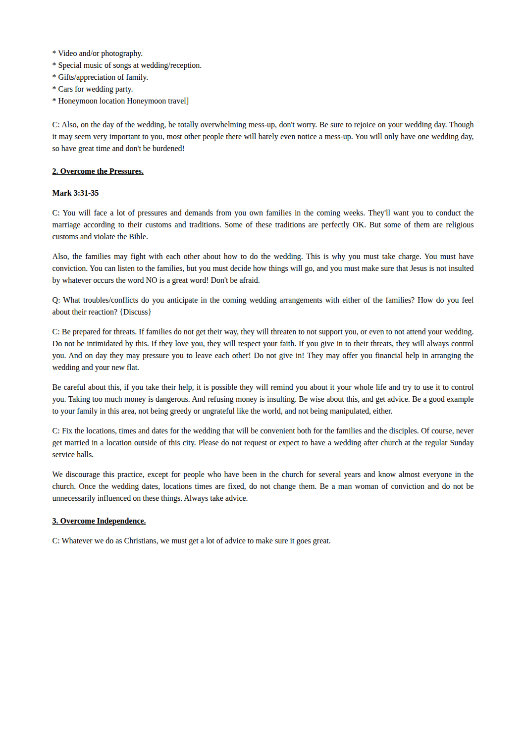* Video and/or photography.
* Special music of songs at wedding/reception.
* Gifts/appreciation of family.
* Cars for wedding party.
* Honeymoon location Honeymoon travel]
C: Also, on the day of the wedding, be totally overwhelming mess-up, don't worry. Be sure to rejoice on your wedding day. Though it may seem very important to you, most other people there will barely even notice a mess-up. You will only have one wedding day, so have great time and don't be burdened!
2. Overcome the Pressures.
Mark 3:31-35
C: You will face a lot of pressures and demands from you own families in the coming weeks. They'll want you to conduct the marriage according to their customs and traditions. Some of these traditions are perfectly OK. But some of them are religious customs and violate the Bible.
Also, the families may fight with each other about how to do the wedding. This is why you must take charge. You must have conviction. You can listen to the families, but you must decide how things will go, and you must make sure that Jesus is not insulted by whatever occurs the word NO is a great word! Don't be afraid.
Q: What troubles/conflicts do you anticipate in the coming wedding arrangements with either of the families? How do you feel about their reaction? {Discuss}
C: Be prepared for threats. If families do not get their way, they will threaten to not support you, or even to not attend your wedding. Do not be intimidated by this. If they love you, they will respect your faith. If you give in to their threats, they will always control you. And on day they may pressure you to leave each other! Do not give in! They may offer you financial help in arranging the wedding and your new flat.
Be careful about this, if you take their help, it is possible they will remind you about it your whole life and try to use it to control you. Taking too much money is dangerous. And refusing money is insulting. Be wise about this, and get advice. Be a good example to your family in this area, not being greedy or ungrateful like the world, and not being manipulated, either.
C: Fix the locations, times and dates for the wedding that will be convenient both for the families and the disciples. Of course, never get married in a location outside of this city. Please do not request or expect to have a wedding after church at the regular Sunday service halls.
We discourage this practice, except for people who have been in the church for several years and know almost everyone in the church. Once the wedding dates, locations times are fixed, do not change them. Be a man woman of conviction and do not be unnecessarily influenced on these things. Always take advice.
3. Overcome Independence.
C: Whatever we do as Christians, we must get a lot of advice to make sure it goes great.